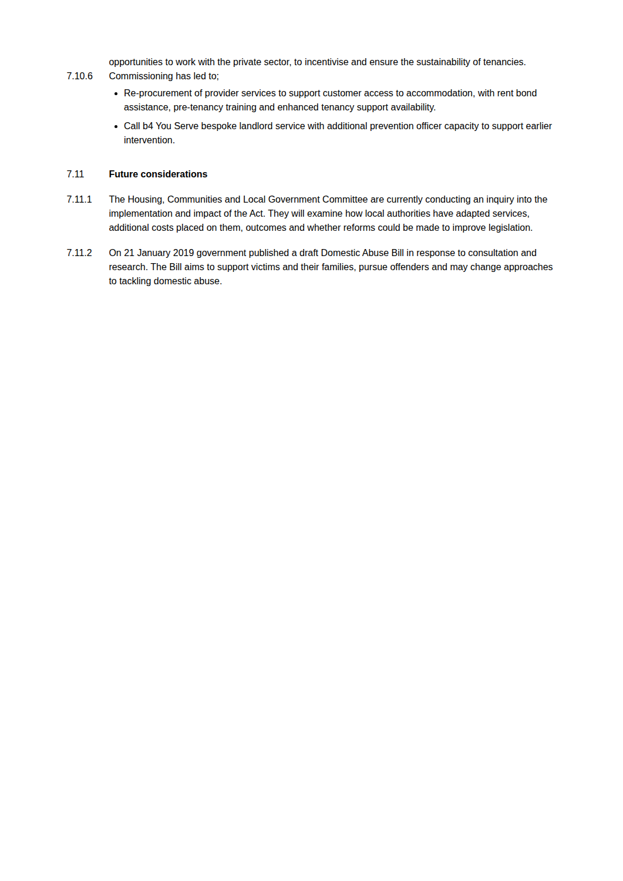opportunities to work with the private sector, to incentivise and ensure the sustainability of tenancies.
7.10.6
Commissioning has led to;
Re-procurement of provider services to support customer access to accommodation, with rent bond assistance, pre-tenancy training and enhanced tenancy support availability.
Call b4 You Serve bespoke landlord service with additional prevention officer capacity to support earlier intervention.
7.11 Future considerations
7.11.1
The Housing, Communities and Local Government Committee are currently conducting an inquiry into the implementation and impact of the Act. They will examine how local authorities have adapted services, additional costs placed on them, outcomes and whether reforms could be made to improve legislation.
7.11.2
On 21 January 2019 government published a draft Domestic Abuse Bill in response to consultation and research. The Bill aims to support victims and their families, pursue offenders and may change approaches to tackling domestic abuse.